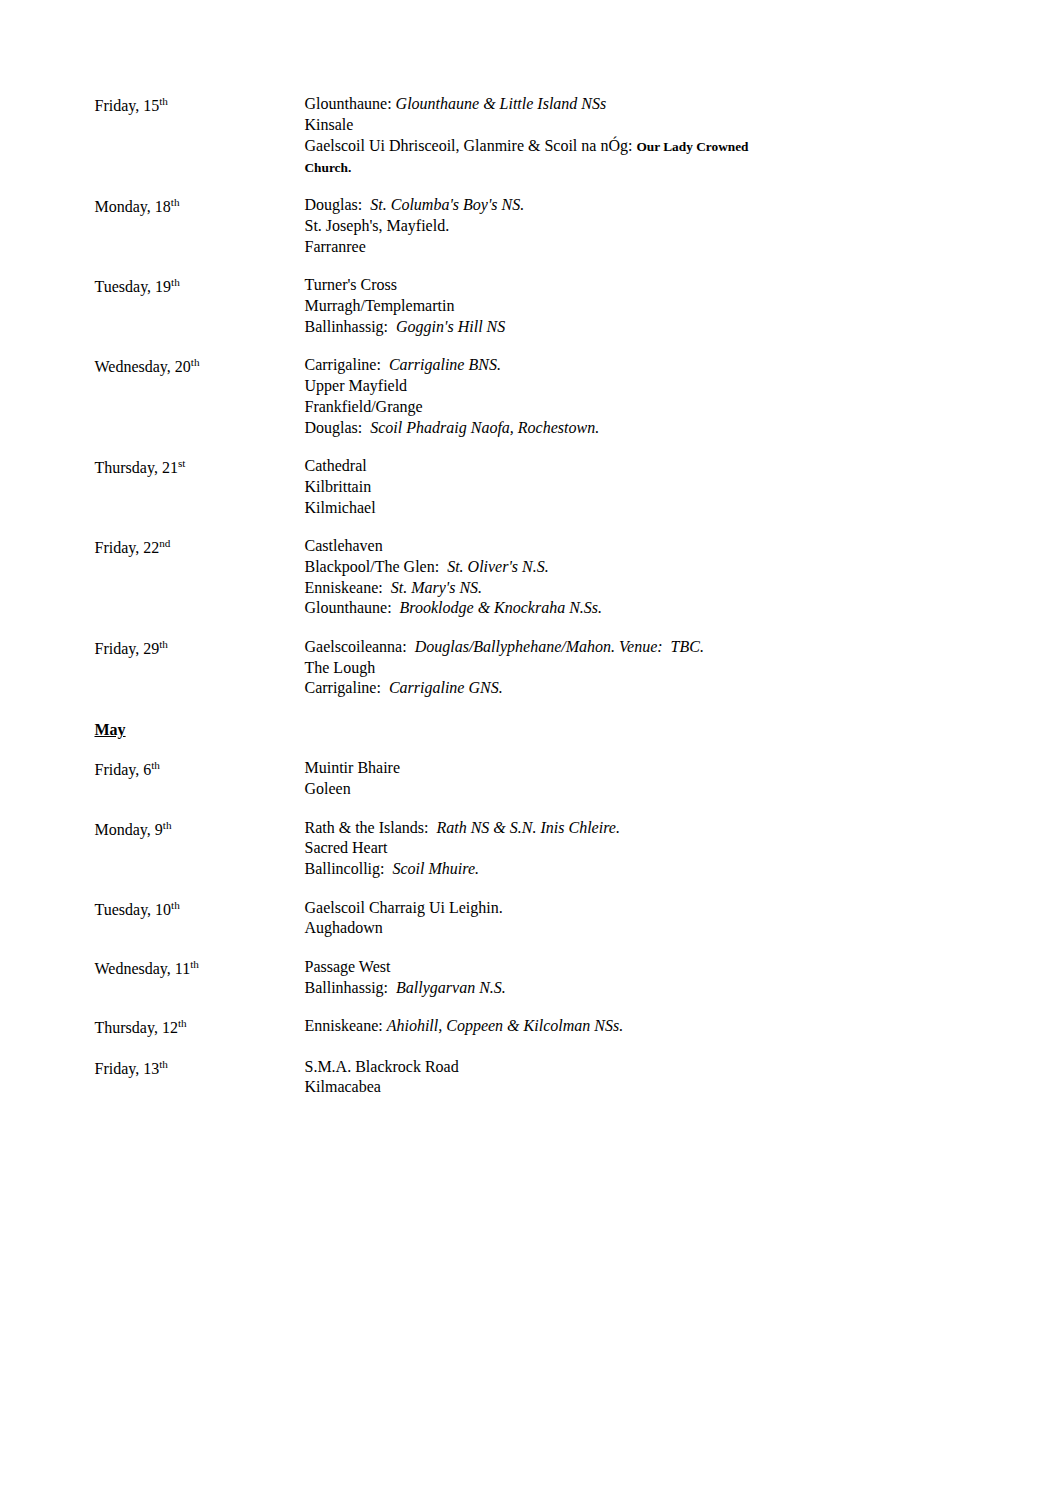| Friday, 15 th | Glounthaune: Glounthaune & Little Island NSs Kinsale Gaelscoil Ui Dhrisceoil, Glanmire & Scoil na nÓg: Our Lady Crowned Church. |
| Monday, 18 th | Douglas: St. Columba's Boy's NS. St. Joseph's, Mayfield. Farranree |
| Tuesday, 19 th | Turner's Cross Murragh/Templemartin Ballinhassig: Goggin's Hill NS |
| Wednesday, 20 th | Carrigaline: Carrigaline BNS. Upper Mayfield Frankfield/Grange Douglas: Scoil Phadraig Naofa, Rochestown. |
| Thursday, 21 st | Cathedral Kilbrittain Kilmichael |
| Friday, 22 nd | Castlehaven Blackpool/The Glen: St. Oliver's N.S. Enniskeane: St. Mary's NS. Glounthaune: Brooklodge & Knockraha N.Ss. |
| Friday, 29 th | Gaelscoileanna: Douglas/Ballyphehane/Mahon. Venue: TBC. The Lough Carrigaline: Carrigaline GNS. |
| May | |
| Friday, 6 th | Muintir Bhaire Goleen |
| Monday, 9 th | Rath & the Islands: Rath NS & S.N. Inis Chleire. Sacred Heart Ballincollig: Scoil Mhuire. |
| Tuesday, 10 th | Gaelscoil Charraig Ui Leighin. Aughadown |
| Wednesday, 11 th | Passage West Ballinhassig: Ballygarvan N.S. |
| Thursday, 12 th | Enniskeane: Ahiohill, Coppeen & Kilcolman NSs. |
| Friday, 13 th | S.M.A. Blackrock Road Kilmacabea |